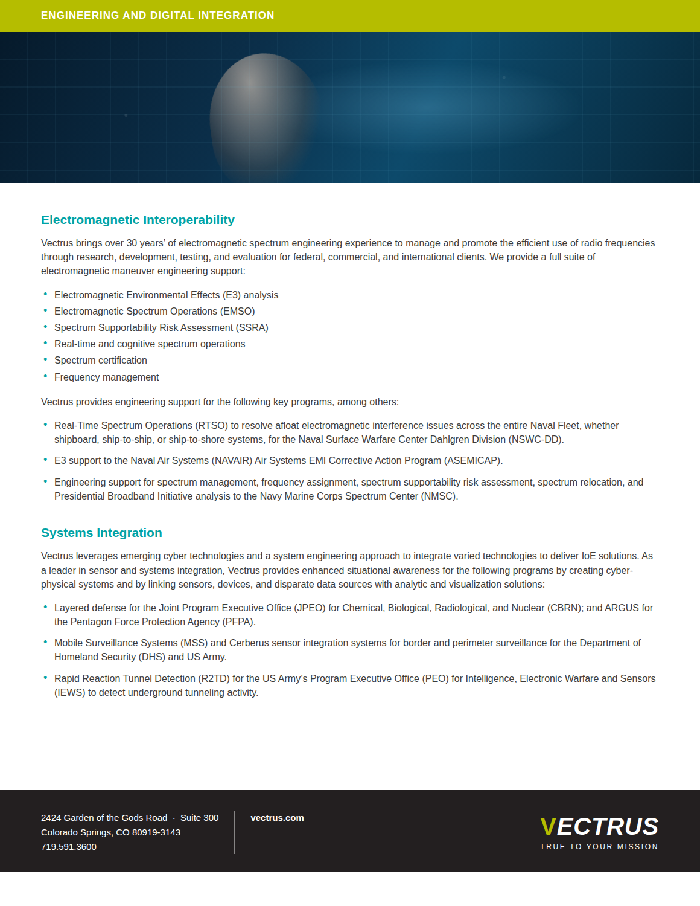Engineering and Digital Integration
Electromagnetic Interoperability
Vectrus brings over 30 years’ of electromagnetic spectrum engineering experience to manage and promote the efficient use of radio frequencies through research, development, testing, and evaluation for federal, commercial, and international clients. We provide a full suite of electromagnetic maneuver engineering support:
Electromagnetic Environmental Effects (E3) analysis
Electromagnetic Spectrum Operations (EMSO)
Spectrum Supportability Risk Assessment (SSRA)
Real-time and cognitive spectrum operations
Spectrum certification
Frequency management
Vectrus provides engineering support for the following key programs, among others:
Real-Time Spectrum Operations (RTSO) to resolve afloat electromagnetic interference issues across the entire Naval Fleet, whether shipboard, ship-to-ship, or ship-to-shore systems, for the Naval Surface Warfare Center Dahlgren Division (NSWC-DD).
E3 support to the Naval Air Systems (NAVAIR) Air Systems EMI Corrective Action Program (ASEMICAP).
Engineering support for spectrum management, frequency assignment, spectrum supportability risk assessment, spectrum relocation, and Presidential Broadband Initiative analysis to the Navy Marine Corps Spectrum Center (NMSC).
Systems Integration
Vectrus leverages emerging cyber technologies and a system engineering approach to integrate varied technologies to deliver IoE solutions. As a leader in sensor and systems integration, Vectrus provides enhanced situational awareness for the following programs by creating cyber-physical systems and by linking sensors, devices, and disparate data sources with analytic and visualization solutions:
Layered defense for the Joint Program Executive Office (JPEO) for Chemical, Biological, Radiological, and Nuclear (CBRN); and ARGUS for the Pentagon Force Protection Agency (PFPA).
Mobile Surveillance Systems (MSS) and Cerberus sensor integration systems for border and perimeter surveillance for the Department of Homeland Security (DHS) and US Army.
Rapid Reaction Tunnel Detection (R2TD) for the US Army’s Program Executive Office (PEO) for Intelligence, Electronic Warfare and Sensors (IEWS) to detect underground tunneling activity.
2424 Garden of the Gods Road · Suite 300
Colorado Springs, CO 80919-3143
719.591.3600
vectrus.com
VECTRUS
True to your mission